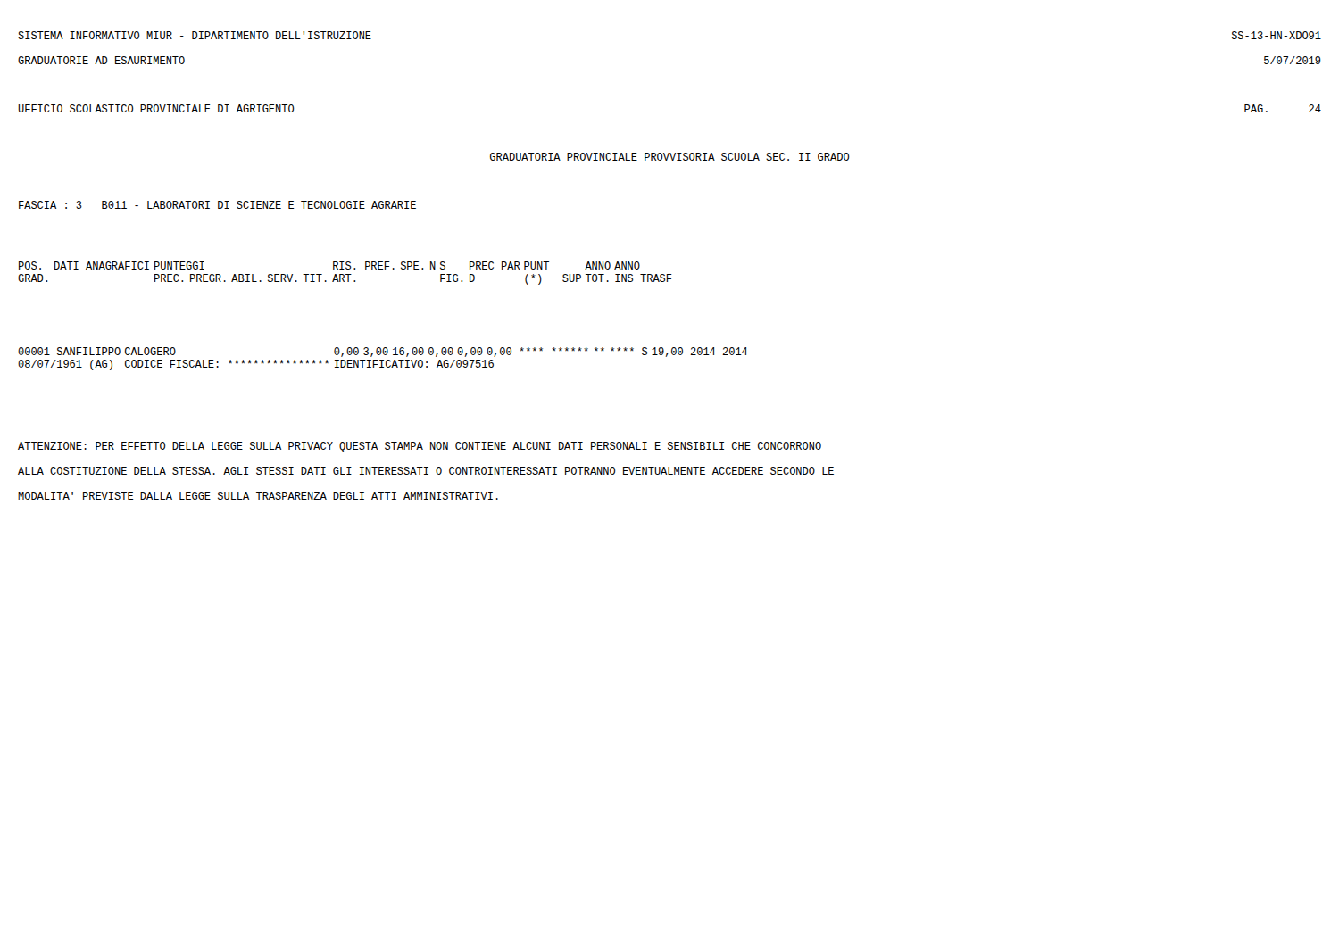SISTEMA INFORMATIVO MIUR - DIPARTIMENTO DELL'ISTRUZIONE SS-13-HN-XDO91
GRADUATORIE AD ESAURIMENTO 5/07/2019
UFFICIO SCOLASTICO PROVINCIALE DI AGRIGENTO PAG. 24
GRADUATORIA PROVINCIALE PROVVISORIA SCUOLA SEC. II GRADO
FASCIA : 3 B011 - LABORATORI DI SCIENZE E TECNOLOGIE AGRARIE
| POS. | DATI ANAGRAFICI | PUNTEGGI | RIS. PREF. | SPE. | N | S | PREC PAR | PUNT | ANNO | ANNO |
| GRAD. | | PREC. | PREGR. | ABIL. | SERV. | TIT. | ART. | | | FIG. | D | (*) SUP | TOT. | INS TRASF |
| 00001 SANFILIPPO | CALOGERO | 0,00 | 3,00 | 16,00 | 0,00 | 0,00 | 0,00 **** ****** | ** | **** S | 19,00 2014 2014 |
| 08/07/1961 (AG) | CODICE FISCALE: **************** | IDENTIFICATIVO: AG/097516 |
ATTENZIONE: PER EFFETTO DELLA LEGGE SULLA PRIVACY QUESTA STAMPA NON CONTIENE ALCUNI DATI PERSONALI E SENSIBILI CHE CONCORRONO ALLA COSTITUZIONE DELLA STESSA. AGLI STESSI DATI GLI INTERESSATI O CONTROINTERESSATI POTRANNO EVENTUALMENTE ACCEDERE SECONDO LE MODALITA' PREVISTE DALLA LEGGE SULLA TRASPARENZA DEGLI ATTI AMMINISTRATIVI.